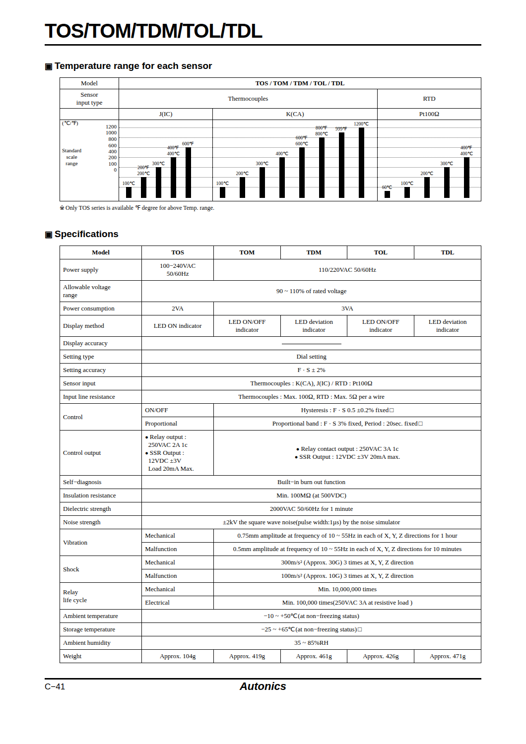TOS/TOM/TDM/TOL/TDL
Temperature range for each sensor
| Model | TOS / TOM / TDM / TOL / TDL |
| Sensor input type | Thermocouples | RTD |
| | J(IC) | K(CA) | Pt100Ω |
| (℃/℉) 1200 1000 800 600 400 200 100 0 Standard scale range | 100℃ 200℃ 200℉ 300℃ 400℃ 400℉ 600℉ | 100℃ 200℃ 300℃ 400℃ 600℃ 600℉ 800℃ 800℉ 999℉ 1200℃ | 60℃ 100℃ 200℃ 300℃ 400℃ 400℉ |
Only TOS series is available ℉ degree for above Temp. range.
Specifications
| Model | TOS | TOM | TDM | TOL | TDL |
| --- | --- | --- | --- | --- | --- |
| Power supply | 100−240VAC 50/60Hz | 110/220VAC 50/60Hz |
| Allowable voltage range | 90 ~ 110% of rated voltage |
| Power consumption | 2VA | 3VA |
| Display method | LED ON indicator | LED ON/OFF indicator | LED deviation indicator | LED ON/OFF indicator | LED deviation indicator |
| Display accuracy | |
| Setting type | Dial setting |
| Setting accuracy | F · S ± 2% |
| Sensor input | Thermocouples : K(CA), J(IC) / RTD : Pt100Ω |
| Input line resistance | Thermocouples : Max. 100Ω, RTD : Max. 5Ω per a wire |
| Control | ON/OFF | Hysteresis : F · S 0.5 ±0.2% fixed |
| Proportional | Proportional band : F · S 3% fixed, Period : 20sec. fixed |
| Control output | Relay output : 250VAC 2A 1c SSR Output : 12VDC ±3V Load 20mA Max. | Relay contact output : 250VAC 3A 1c SSR Output : 12VDC ±3V 20mA max. |
| Self−diagnosis | Built−in burn out function |
| Insulation resistance | Min. 100MΩ (at 500VDC) |
| Dielectric strength | 2000VAC 50/60Hz for 1 minute |
| Noise strength | ±2kV the square wave noise(pulse width:1µs) by the noise simulator |
| Vibration | Mechanical | 0.75mm amplitude at frequency of 10 ~ 55Hz in each of X, Y, Z directions for 1 hour |
| Malfunction | 0.5mm amplitude at frequency of 10 ~ 55Hz in each of X, Y, Z directions for 10 minutes |
| Shock | Mechanical | 300m/s² (Approx. 30G) 3 times at X, Y, Z direction |
| Malfunction | 100m/s² (Approx. 10G) 3 times at X, Y, Z direction |
| Relay life cycle | Mechanical | Min. 10,000,000 times |
| Electrical | Min. 100,000 times(250VAC 3A at resistive load ) |
| Ambient temperature | −10 ~ +50℃(at non−freezing status) |
| Storage temperature | −25 ~ +65℃(at non−freezing status) |
| Ambient humidity | 35 ~ 85%RH |
| Weight | Approx. 104g | Approx. 419g | Approx. 461g | Approx. 426g | Approx. 471g |
C−41
Autonics